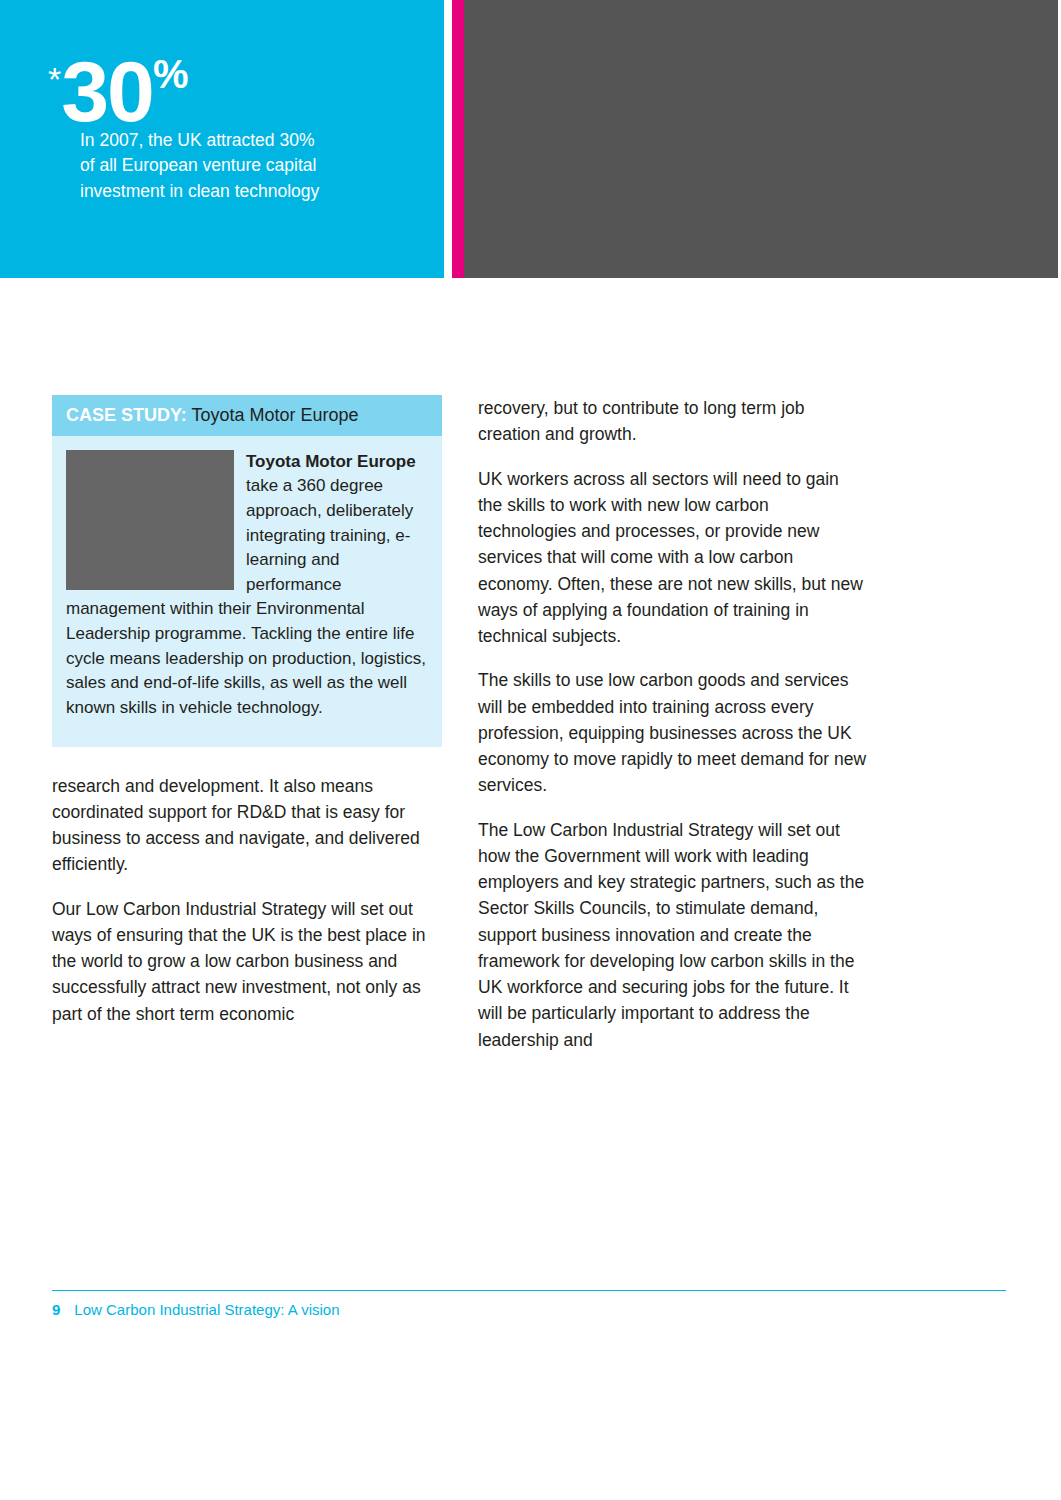*30%
In 2007, the UK attracted 30%
of all European venture capital
investment in clean technology
CASE STUDY: Toyota Motor Europe
Toyota Motor Europe take a 360 degree approach, deliberately integrating training, e-learning and performance management within their Environmental Leadership programme. Tackling the entire life cycle means leadership on production, logistics, sales and end-of-life skills, as well as the well known skills in vehicle technology.
research and development. It also means coordinated support for RD&D that is easy for business to access and navigate, and delivered efficiently.
Our Low Carbon Industrial Strategy will set out ways of ensuring that the UK is the best place in the world to grow a low carbon business and successfully attract new investment, not only as part of the short term economic
recovery, but to contribute to long term job creation and growth.
UK workers across all sectors will need to gain the skills to work with new low carbon technologies and processes, or provide new services that will come with a low carbon economy. Often, these are not new skills, but new ways of applying a foundation of training in technical subjects.
The skills to use low carbon goods and services will be embedded into training across every profession, equipping businesses across the UK economy to move rapidly to meet demand for new services.
The Low Carbon Industrial Strategy will set out how the Government will work with leading employers and key strategic partners, such as the Sector Skills Councils, to stimulate demand, support business innovation and create the framework for developing low carbon skills in the UK workforce and securing jobs for the future. It will be particularly important to address the leadership and
9 Low Carbon Industrial Strategy: A vision